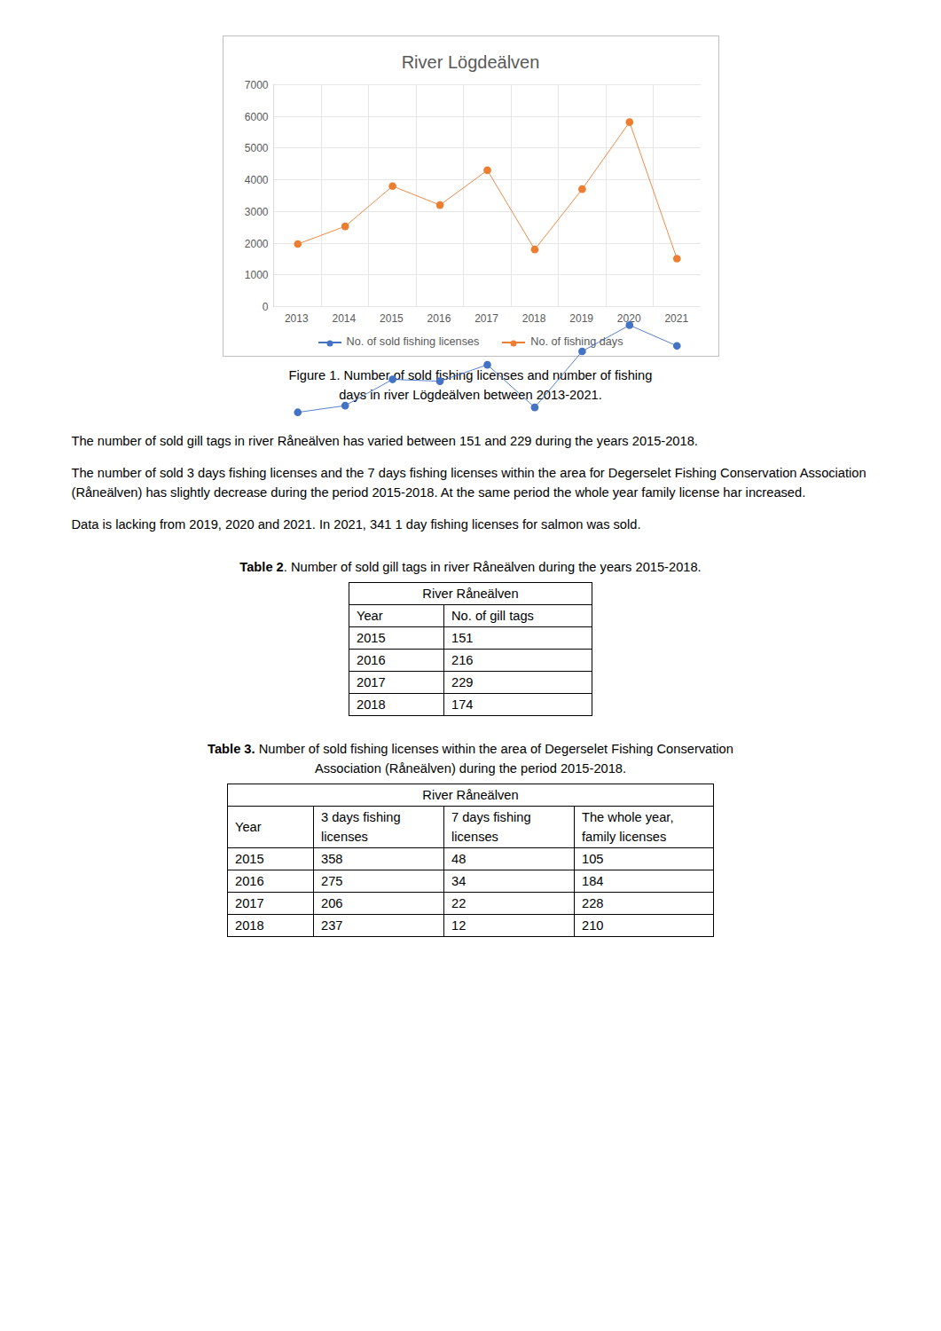River Lögdeälven
7000
6000
5000
4000
3000
2000
1000
0
Orange: fishing days (4380,4670,5330,5020,5590,4290,5280,6380,4140)
20132014201520162017 2018201920202021
No. of sold fishing licenses
No. of fishing days
Figure 1. Number of sold fishing licenses and number of fishing
days in river Lögdeälven between 2013-2021.
The number of sold gill tags in river Råneälven has varied between 151 and 229 during the years 2015-2018.
The number of sold 3 days fishing licenses and the 7 days fishing licenses within the area for Degerselet Fishing Conservation Association (Råneälven) has slightly decrease during the period 2015-2018. At the same period the whole year family license har increased.
Data is lacking from 2019, 2020 and 2021. In 2021, 341 1 day fishing licenses for salmon was sold.
Table 2. Number of sold gill tags in river Råneälven during the years 2015-2018.
| River Råneälven |
| Year | No. of gill tags |
| 2015 | 151 |
| 2016 | 216 |
| 2017 | 229 |
| 2018 | 174 |
Table 3. Number of sold fishing licenses within the area of Degerselet Fishing Conservation
Association (Råneälven) during the period 2015-2018.
| River Råneälven |
| Year | 3 days fishing licenses | 7 days fishing licenses | The whole year, family licenses |
| 2015 | 358 | 48 | 105 |
| 2016 | 275 | 34 | 184 |
| 2017 | 206 | 22 | 228 |
| 2018 | 237 | 12 | 210 |